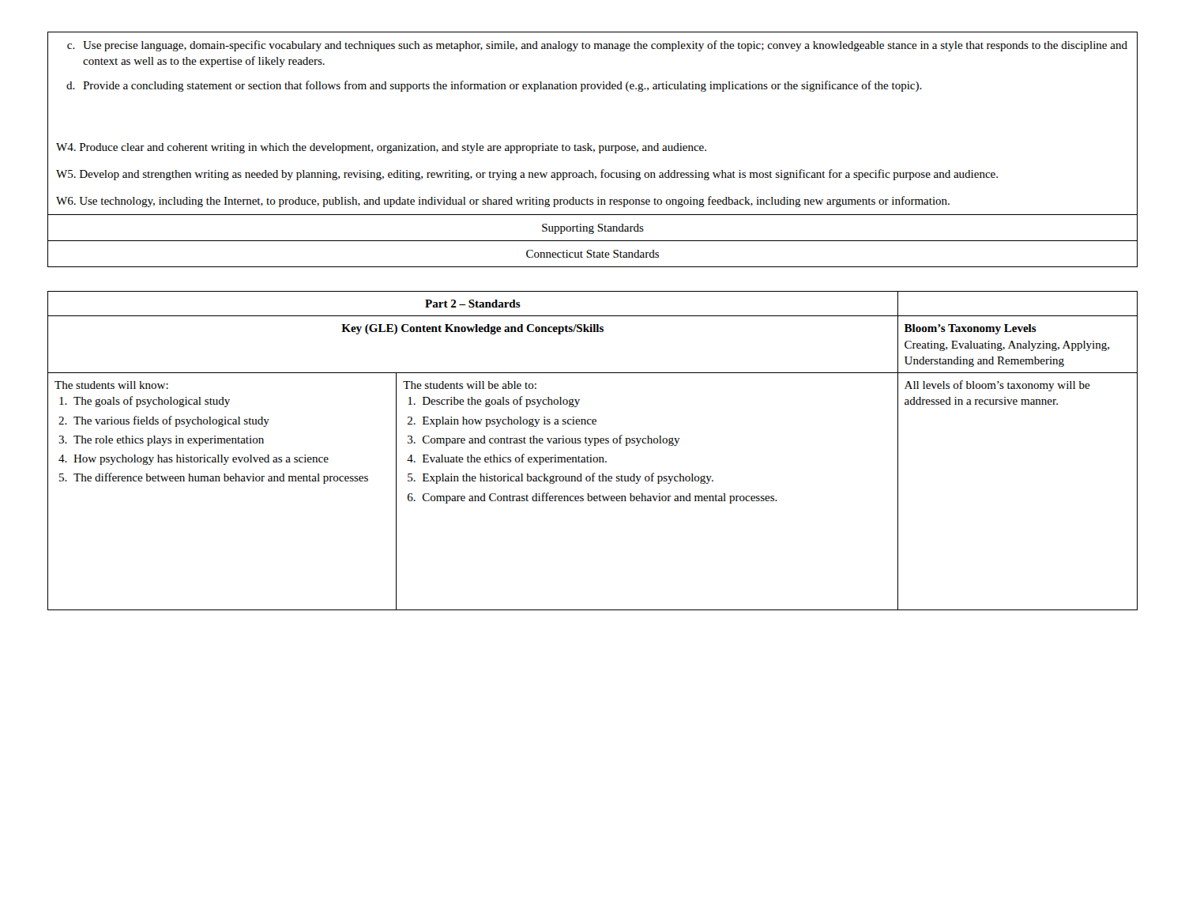| Use precise language, domain-specific vocabulary and techniques such as metaphor, simile, and analogy to manage the complexity of the topic; convey a knowledgeable stance in a style that responds to the discipline and context as well as to the expertise of likely readers. Provide a concluding statement or section that follows from and supports the information or explanation provided (e.g., articulating implications or the significance of the topic). W4. Produce clear and coherent writing in which the development, organization, and style are appropriate to task, purpose, and audience. W5. Develop and strengthen writing as needed by planning, revising, editing, rewriting, or trying a new approach, focusing on addressing what is most significant for a specific purpose and audience. W6. Use technology, including the Internet, to produce, publish, and update individual or shared writing products in response to ongoing feedback, including new arguments or information. |
| Supporting Standards |
| Connecticut State Standards |
| Part 2 – Standards | |
| Key (GLE) Content Knowledge and Concepts/Skills | Bloom’s Taxonomy Levels Creating, Evaluating, Analyzing, Applying, Understanding and Remembering |
| The students will know: The goals of psychological study The various fields of psychological study The role ethics plays in experimentation How psychology has historically evolved as a science The difference between human behavior and mental processes | The students will be able to: Describe the goals of psychology Explain how psychology is a science Compare and contrast the various types of psychology Evaluate the ethics of experimentation. Explain the historical background of the study of psychology. Compare and Contrast differences between behavior and mental processes. | All levels of bloom’s taxonomy will be addressed in a recursive manner. |